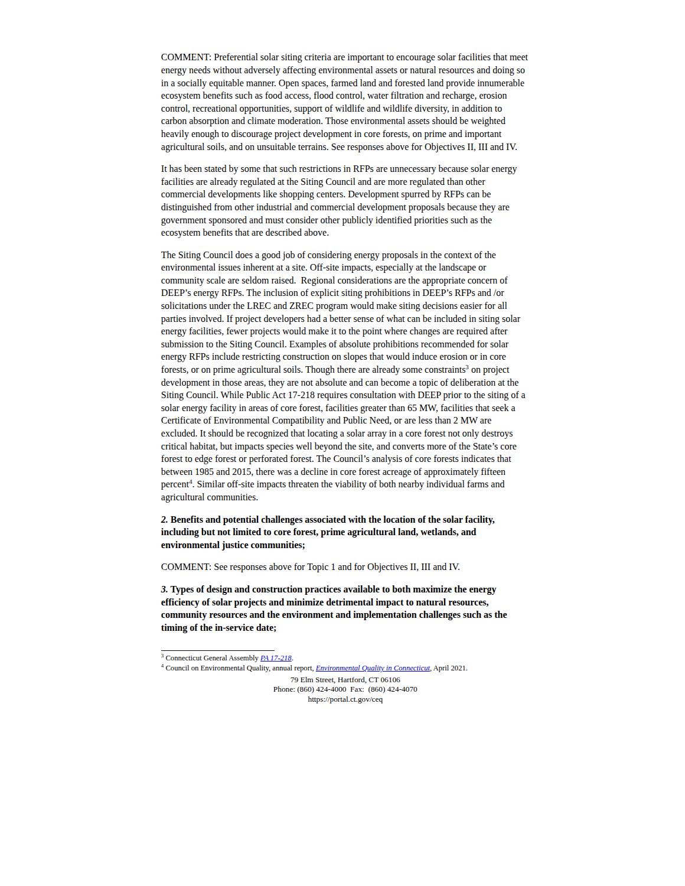COMMENT: Preferential solar siting criteria are important to encourage solar facilities that meet energy needs without adversely affecting environmental assets or natural resources and doing so in a socially equitable manner. Open spaces, farmed land and forested land provide innumerable ecosystem benefits such as food access, flood control, water filtration and recharge, erosion control, recreational opportunities, support of wildlife and wildlife diversity, in addition to carbon absorption and climate moderation. Those environmental assets should be weighted heavily enough to discourage project development in core forests, on prime and important agricultural soils, and on unsuitable terrains. See responses above for Objectives II, III and IV.
It has been stated by some that such restrictions in RFPs are unnecessary because solar energy facilities are already regulated at the Siting Council and are more regulated than other commercial developments like shopping centers. Development spurred by RFPs can be distinguished from other industrial and commercial development proposals because they are government sponsored and must consider other publicly identified priorities such as the ecosystem benefits that are described above.
The Siting Council does a good job of considering energy proposals in the context of the environmental issues inherent at a site. Off-site impacts, especially at the landscape or community scale are seldom raised. Regional considerations are the appropriate concern of DEEP’s energy RFPs. The inclusion of explicit siting prohibitions in DEEP’s RFPs and /or solicitations under the LREC and ZREC program would make siting decisions easier for all parties involved. If project developers had a better sense of what can be included in siting solar energy facilities, fewer projects would make it to the point where changes are required after submission to the Siting Council. Examples of absolute prohibitions recommended for solar energy RFPs include restricting construction on slopes that would induce erosion or in core forests, or on prime agricultural soils. Though there are already some constraints3 on project development in those areas, they are not absolute and can become a topic of deliberation at the Siting Council. While Public Act 17-218 requires consultation with DEEP prior to the siting of a solar energy facility in areas of core forest, facilities greater than 65 MW, facilities that seek a Certificate of Environmental Compatibility and Public Need, or are less than 2 MW are excluded. It should be recognized that locating a solar array in a core forest not only destroys critical habitat, but impacts species well beyond the site, and converts more of the State’s core forest to edge forest or perforated forest. The Council’s analysis of core forests indicates that between 1985 and 2015, there was a decline in core forest acreage of approximately fifteen percent4. Similar off-site impacts threaten the viability of both nearby individual farms and agricultural communities.
2. Benefits and potential challenges associated with the location of the solar facility, including but not limited to core forest, prime agricultural land, wetlands, and environmental justice communities;
COMMENT: See responses above for Topic 1 and for Objectives II, III and IV.
3. Types of design and construction practices available to both maximize the energy efficiency of solar projects and minimize detrimental impact to natural resources, community resources and the environment and implementation challenges such as the timing of the in-service date;
3 Connecticut General Assembly PA 17-218.
4 Council on Environmental Quality, annual report, Environmental Quality in Connecticut, April 2021.
79 Elm Street, Hartford, CT 06106
Phone: (860) 424-4000 Fax: (860) 424-4070
https://portal.ct.gov/ceq